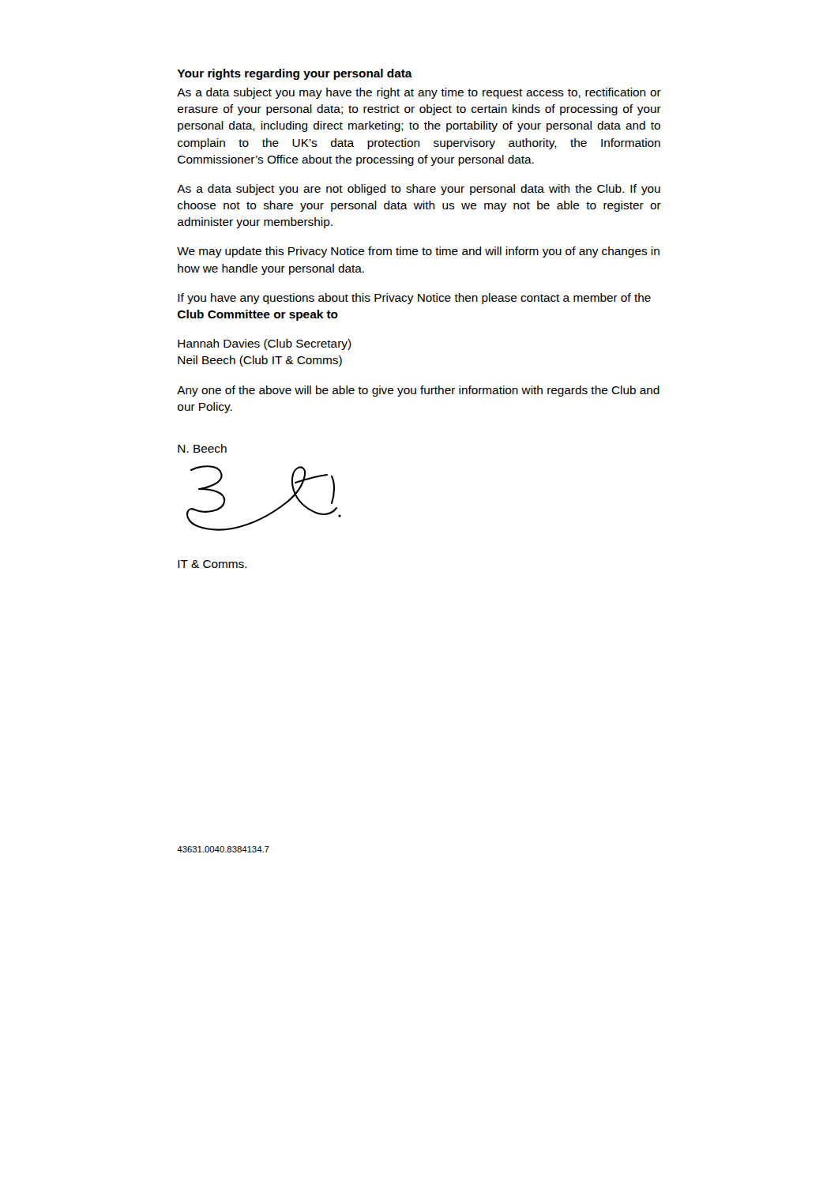Your rights regarding your personal data
As a data subject you may have the right at any time to request access to, rectification or erasure of your personal data; to restrict or object to certain kinds of processing of your personal data, including direct marketing; to the portability of your personal data and to complain to the UK’s data protection supervisory authority, the Information Commissioner’s Office about the processing of your personal data.
As a data subject you are not obliged to share your personal data with the Club. If you choose not to share your personal data with us we may not be able to register or administer your membership.
We may update this Privacy Notice from time to time and will inform you of any changes in how we handle your personal data.
If you have any questions about this Privacy Notice then please contact a member of the Club Committee or speak to
Hannah Davies (Club Secretary)
Neil Beech (Club IT & Comms)
Any one of the above will be able to give you further information with regards the Club and our Policy.
N. Beech
IT & Comms.
43631.0040.8384134.7